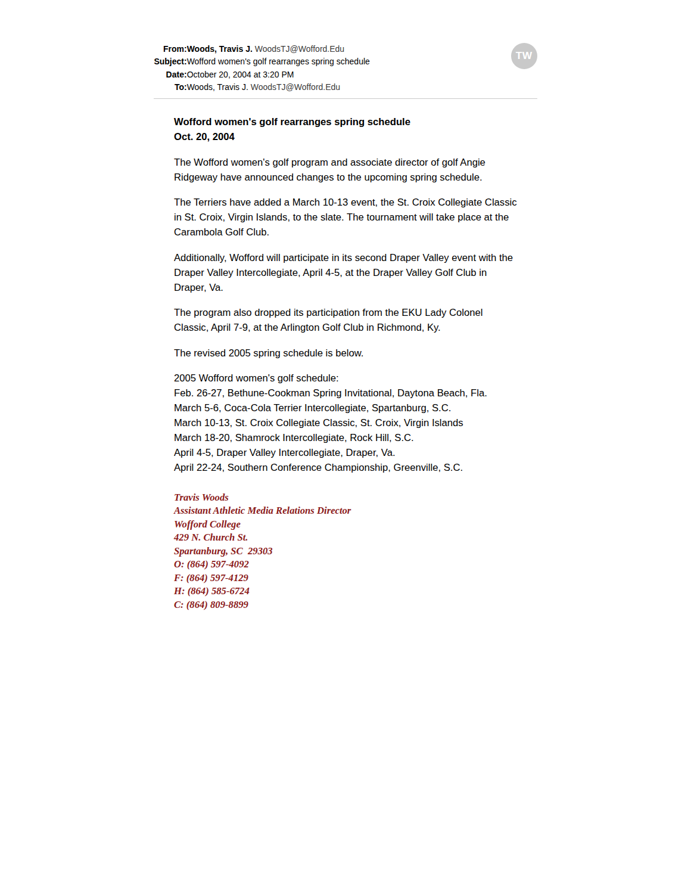| From: | Woods, Travis J. WoodsTJ@Wofford.Edu |
| Subject: | Wofford women's golf rearranges spring schedule |
| Date: | October 20, 2004 at 3:20 PM |
| To: | Woods, Travis J. WoodsTJ@Wofford.Edu |
TW
Wofford women's golf rearranges spring scheduleOct. 20, 2004
The Wofford women's golf program and associate director of golf Angie Ridgeway have announced changes to the upcoming spring schedule.
The Terriers have added a March 10-13 event, the St. Croix Collegiate Classic in St. Croix, Virgin Islands, to the slate. The tournament will take place at the Carambola Golf Club.
Additionally, Wofford will participate in its second Draper Valley event with the Draper Valley Intercollegiate, April 4-5, at the Draper Valley Golf Club in Draper, Va.
The program also dropped its participation from the EKU Lady Colonel Classic, April 7-9, at the Arlington Golf Club in Richmond, Ky.
The revised 2005 spring schedule is below.
2005 Wofford women's golf schedule:
Feb. 26-27, Bethune-Cookman Spring Invitational, Daytona Beach, Fla.
March 5-6, Coca-Cola Terrier Intercollegiate, Spartanburg, S.C.
March 10-13, St. Croix Collegiate Classic, St. Croix, Virgin Islands
March 18-20, Shamrock Intercollegiate, Rock Hill, S.C.
April 4-5, Draper Valley Intercollegiate, Draper, Va.
April 22-24, Southern Conference Championship, Greenville, S.C.
Travis Woods
Assistant Athletic Media Relations Director
Wofford College
429 N. Church St.
Spartanburg, SC 29303
O: (864) 597-4092
F: (864) 597-4129
H: (864) 585-6724
C: (864) 809-8899